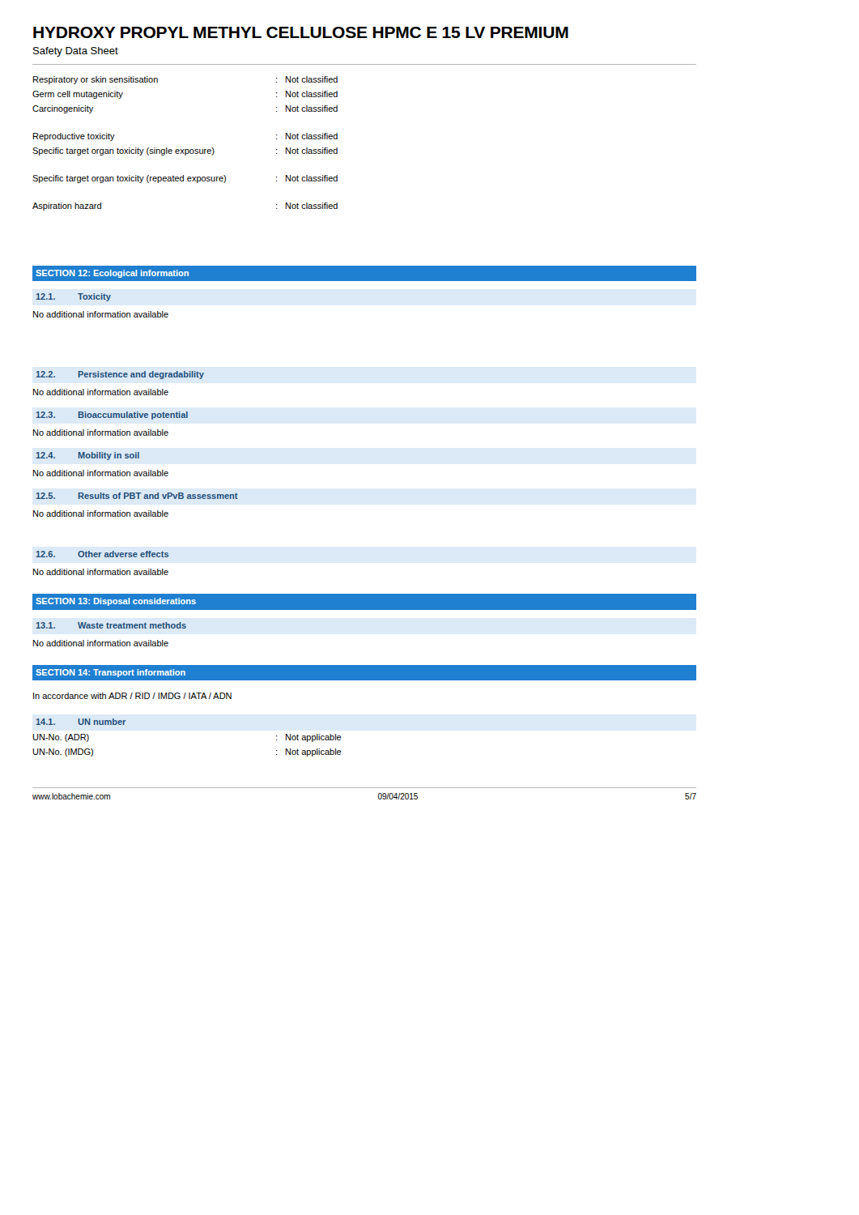HYDROXY PROPYL METHYL CELLULOSE HPMC E 15 LV PREMIUM
Safety Data Sheet
| Respiratory or skin sensitisation | : | Not classified |
| Germ cell mutagenicity | : | Not classified |
| Carcinogenicity | : | Not classified |
| Reproductive toxicity | : | Not classified |
| Specific target organ toxicity (single exposure) | : | Not classified |
| Specific target organ toxicity (repeated exposure) | : | Not classified |
| Aspiration hazard | : | Not classified |
SECTION 12: Ecological information
12.1. Toxicity
No additional information available
12.2. Persistence and degradability
No additional information available
12.3. Bioaccumulative potential
No additional information available
12.4. Mobility in soil
No additional information available
12.5. Results of PBT and vPvB assessment
No additional information available
12.6. Other adverse effects
No additional information available
SECTION 13: Disposal considerations
13.1. Waste treatment methods
No additional information available
SECTION 14: Transport information
In accordance with ADR / RID / IMDG / IATA / ADN
14.1. UN number
| UN-No. (ADR) | : | Not applicable |
| UN-No. (IMDG) | : | Not applicable |
www.lobachemie.com 09/04/2015 5/7